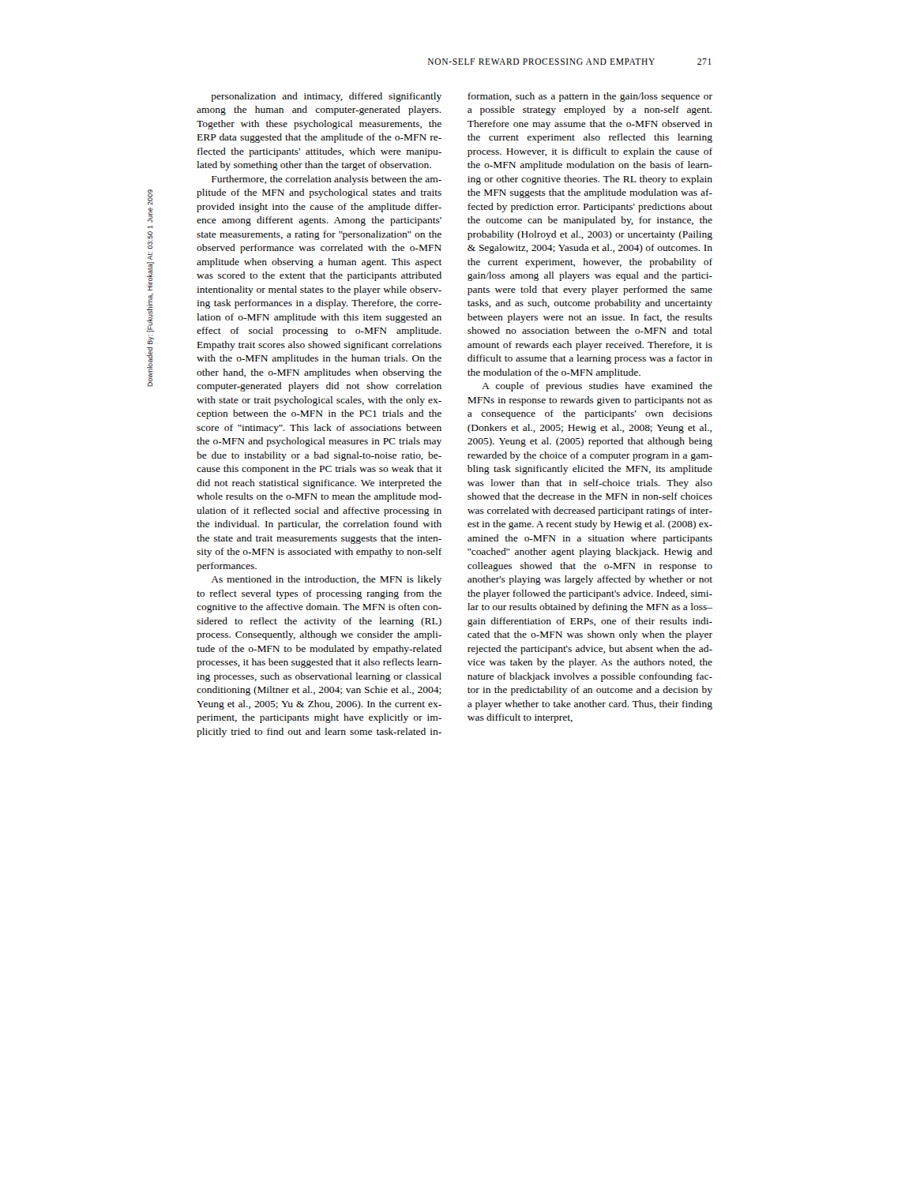Downloaded By: [Fukushima, Hirokata] At: 03:50 1 June 2009
NON-SELF REWARD PROCESSING AND EMPATHY271
personalization and intimacy, differed significantly among the human and computer-generated players. Together with these psychological measurements, the ERP data suggested that the amplitude of the o-MFN reflected the participants' attitudes, which were manipulated by something other than the target of observation.
Furthermore, the correlation analysis between the amplitude of the MFN and psychological states and traits provided insight into the cause of the amplitude difference among different agents. Among the participants' state measurements, a rating for ''personalization'' on the observed performance was correlated with the o-MFN amplitude when observing a human agent. This aspect was scored to the extent that the participants attributed intentionality or mental states to the player while observing task performances in a display. Therefore, the correlation of o-MFN amplitude with this item suggested an effect of social processing to o-MFN amplitude. Empathy trait scores also showed significant correlations with the o-MFN amplitudes in the human trials. On the other hand, the o-MFN amplitudes when observing the computer-generated players did not show correlation with state or trait psychological scales, with the only exception between the o-MFN in the PC1 trials and the score of ''intimacy''. This lack of associations between the o-MFN and psychological measures in PC trials may be due to instability or a bad signal-to-noise ratio, because this component in the PC trials was so weak that it did not reach statistical significance. We interpreted the whole results on the o-MFN to mean the amplitude modulation of it reflected social and affective processing in the individual. In particular, the correlation found with the state and trait measurements suggests that the intensity of the o-MFN is associated with empathy to non-self performances.
As mentioned in the introduction, the MFN is likely to reflect several types of processing ranging from the cognitive to the affective domain. The MFN is often considered to reflect the activity of the learning (RL) process. Consequently, although we consider the amplitude of the o-MFN to be modulated by empathy-related processes, it has been suggested that it also reflects learning processes, such as observational learning or classical conditioning (Miltner et al., 2004; van Schie et al., 2004; Yeung et al., 2005; Yu & Zhou, 2006). In the current experiment, the participants might have explicitly or implicitly tried to find out and learn some task-related information, such as a pattern in the gain/loss sequence or a possible strategy employed by a non-self agent. Therefore one may assume that the o-MFN observed in the current experiment also reflected this learning process. However, it is difficult to explain the cause of the o-MFN amplitude modulation on the basis of learning or other cognitive theories. The RL theory to explain the MFN suggests that the amplitude modulation was affected by prediction error. Participants' predictions about the outcome can be manipulated by, for instance, the probability (Holroyd et al., 2003) or uncertainty (Pailing & Segalowitz, 2004; Yasuda et al., 2004) of outcomes. In the current experiment, however, the probability of gain/loss among all players was equal and the participants were told that every player performed the same tasks, and as such, outcome probability and uncertainty between players were not an issue. In fact, the results showed no association between the o-MFN and total amount of rewards each player received. Therefore, it is difficult to assume that a learning process was a factor in the modulation of the o-MFN amplitude.
A couple of previous studies have examined the MFNs in response to rewards given to participants not as a consequence of the participants' own decisions (Donkers et al., 2005; Hewig et al., 2008; Yeung et al., 2005). Yeung et al. (2005) reported that although being rewarded by the choice of a computer program in a gambling task significantly elicited the MFN, its amplitude was lower than that in self-choice trials. They also showed that the decrease in the MFN in non-self choices was correlated with decreased participant ratings of interest in the game. A recent study by Hewig et al. (2008) examined the o-MFN in a situation where participants ''coached'' another agent playing blackjack. Hewig and colleagues showed that the o-MFN in response to another's playing was largely affected by whether or not the player followed the participant's advice. Indeed, similar to our results obtained by defining the MFN as a loss–gain differentiation of ERPs, one of their results indicated that the o-MFN was shown only when the player rejected the participant's advice, but absent when the advice was taken by the player. As the authors noted, the nature of blackjack involves a possible confounding factor in the predictability of an outcome and a decision by a player whether to take another card. Thus, their finding was difficult to interpret,